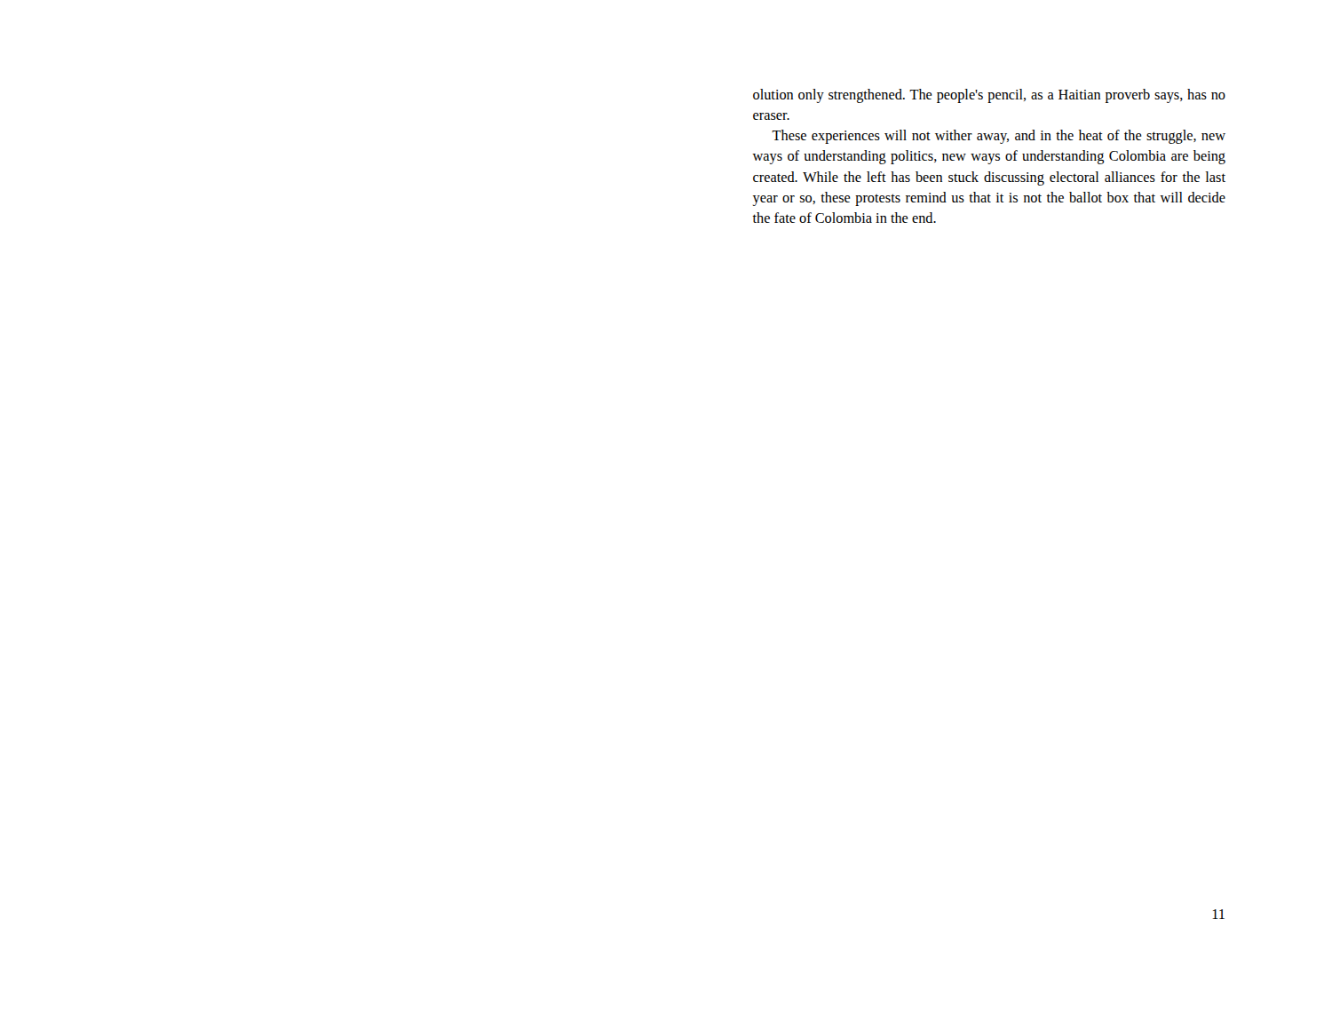olution only strengthened. The people's pencil, as a Haitian proverb says, has no eraser.
These experiences will not wither away, and in the heat of the struggle, new ways of understanding politics, new ways of understanding Colombia are being created. While the left has been stuck discussing electoral alliances for the last year or so, these protests remind us that it is not the ballot box that will decide the fate of Colombia in the end.
11